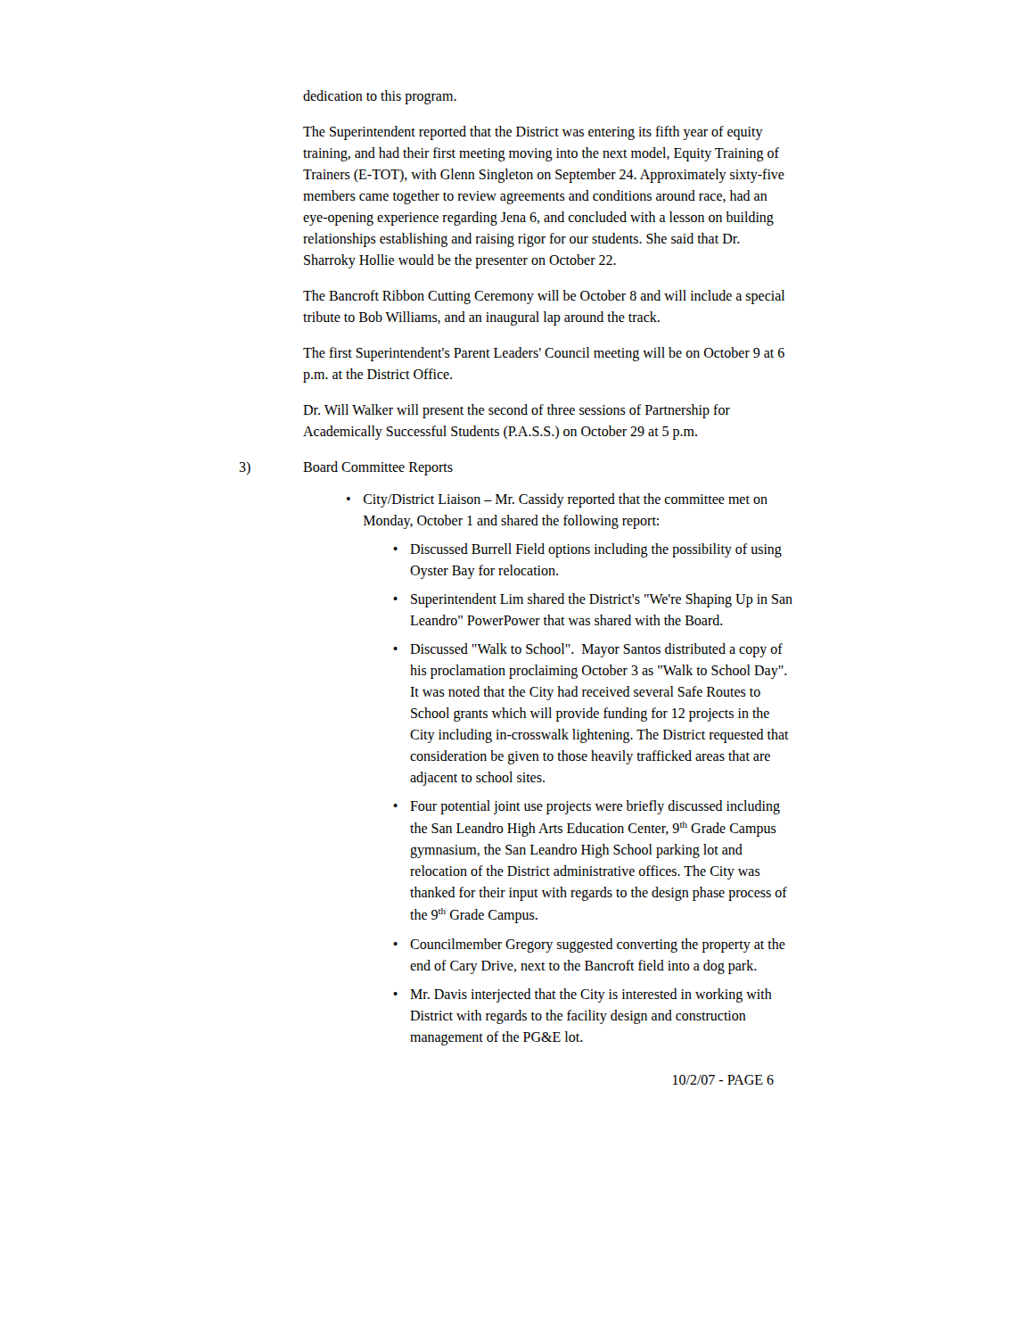dedication to this program.
The Superintendent reported that the District was entering its fifth year of equity training, and had their first meeting moving into the next model, Equity Training of Trainers (E-TOT), with Glenn Singleton on September 24. Approximately sixty-five members came together to review agreements and conditions around race, had an eye-opening experience regarding Jena 6, and concluded with a lesson on building relationships establishing and raising rigor for our students. She said that Dr. Sharroky Hollie would be the presenter on October 22.
The Bancroft Ribbon Cutting Ceremony will be October 8 and will include a special tribute to Bob Williams, and an inaugural lap around the track.
The first Superintendent's Parent Leaders' Council meeting will be on October 9 at 6 p.m. at the District Office.
Dr. Will Walker will present the second of three sessions of Partnership for Academically Successful Students (P.A.S.S.) on October 29 at 5 p.m.
3)
Board Committee Reports
City/District Liaison – Mr. Cassidy reported that the committee met on Monday, October 1 and shared the following report:
Discussed Burrell Field options including the possibility of using Oyster Bay for relocation.
Superintendent Lim shared the District's "We're Shaping Up in San Leandro" PowerPower that was shared with the Board.
Discussed "Walk to School". Mayor Santos distributed a copy of his proclamation proclaiming October 3 as "Walk to School Day". It was noted that the City had received several Safe Routes to School grants which will provide funding for 12 projects in the City including in-crosswalk lightening. The District requested that consideration be given to those heavily trafficked areas that are adjacent to school sites.
Four potential joint use projects were briefly discussed including the San Leandro High Arts Education Center, 9th Grade Campus gymnasium, the San Leandro High School parking lot and relocation of the District administrative offices. The City was thanked for their input with regards to the design phase process of the 9th Grade Campus.
Councilmember Gregory suggested converting the property at the end of Cary Drive, next to the Bancroft field into a dog park.
Mr. Davis interjected that the City is interested in working with District with regards to the facility design and construction management of the PG&E lot.
10/2/07 - PAGE 6